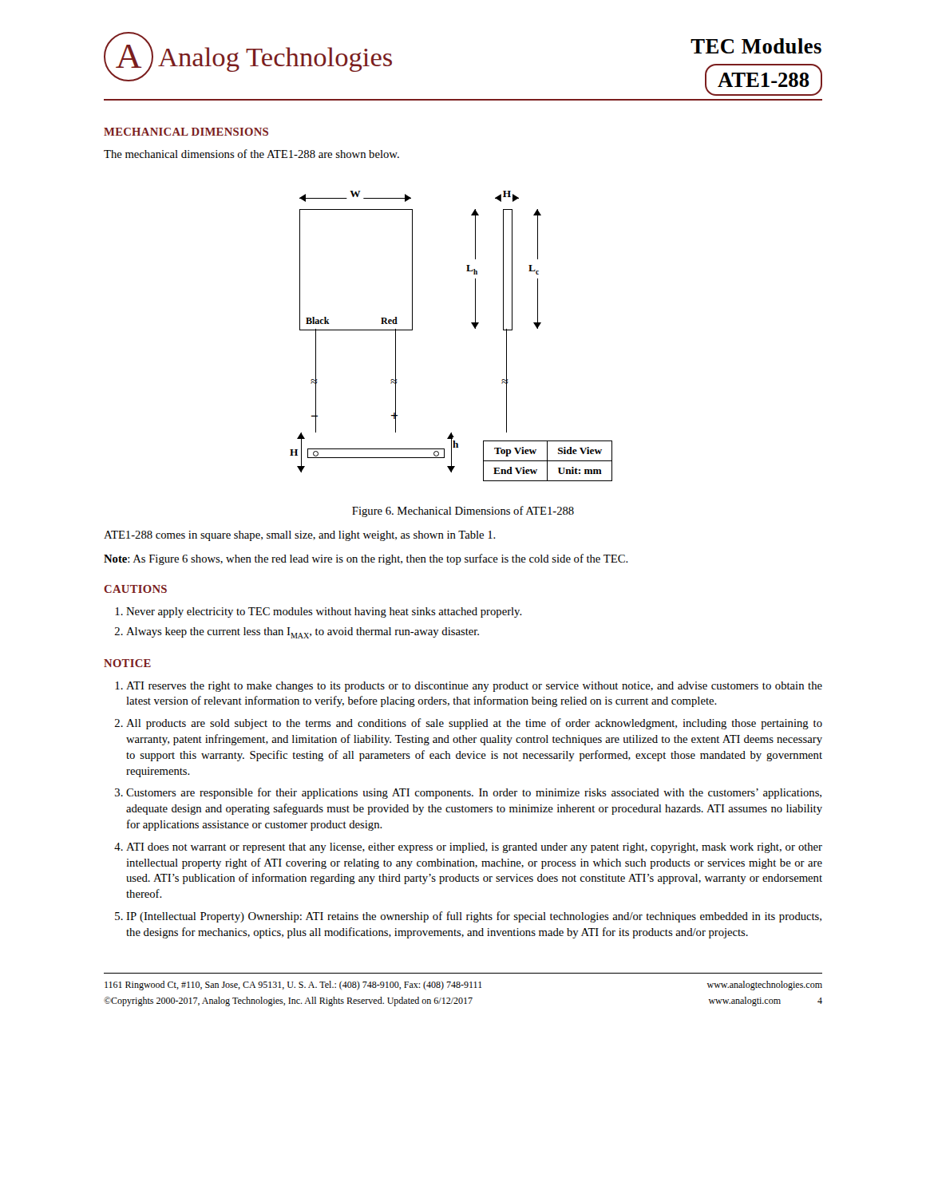A
Analog Technologies
TEC Modules
ATE1-288
MECHANICAL DIMENSIONS
The mechanical dimensions of the ATE1-288 are shown below.
W
Black Red
≈ ≈ − +
Lh
H
≈
Lc
H
h
| Top View | Side View |
| End View | Unit: mm |
Figure 6. Mechanical Dimensions of ATE1-288
ATE1-288 comes in square shape, small size, and light weight, as shown in Table 1.
Note: As Figure 6 shows, when the red lead wire is on the right, then the top surface is the cold side of the TEC.
CAUTIONS
Never apply electricity to TEC modules without having heat sinks attached properly.
Always keep the current less than IMAX, to avoid thermal run-away disaster.
NOTICE
ATI reserves the right to make changes to its products or to discontinue any product or service without notice, and advise customers to obtain the latest version of relevant information to verify, before placing orders, that information being relied on is current and complete.
All products are sold subject to the terms and conditions of sale supplied at the time of order acknowledgment, including those pertaining to warranty, patent infringement, and limitation of liability. Testing and other quality control techniques are utilized to the extent ATI deems necessary to support this warranty. Specific testing of all parameters of each device is not necessarily performed, except those mandated by government requirements.
Customers are responsible for their applications using ATI components. In order to minimize risks associated with the customers’ applications, adequate design and operating safeguards must be provided by the customers to minimize inherent or procedural hazards. ATI assumes no liability for applications assistance or customer product design.
ATI does not warrant or represent that any license, either express or implied, is granted under any patent right, copyright, mask work right, or other intellectual property right of ATI covering or relating to any combination, machine, or process in which such products or services might be or are used. ATI’s publication of information regarding any third party’s products or services does not constitute ATI’s approval, warranty or endorsement thereof.
IP (Intellectual Property) Ownership: ATI retains the ownership of full rights for special technologies and/or techniques embedded in its products, the designs for mechanics, optics, plus all modifications, improvements, and inventions made by ATI for its products and/or projects.
1161 Ringwood Ct, #110, San Jose, CA 95131, U. S. A. Tel.: (408) 748-9100, Fax: (408) 748-9111
www.analogtechnologies.com
©Copyrights 2000-2017, Analog Technologies, Inc. All Rights Reserved. Updated on 6/12/2017
www.analogti.com 4